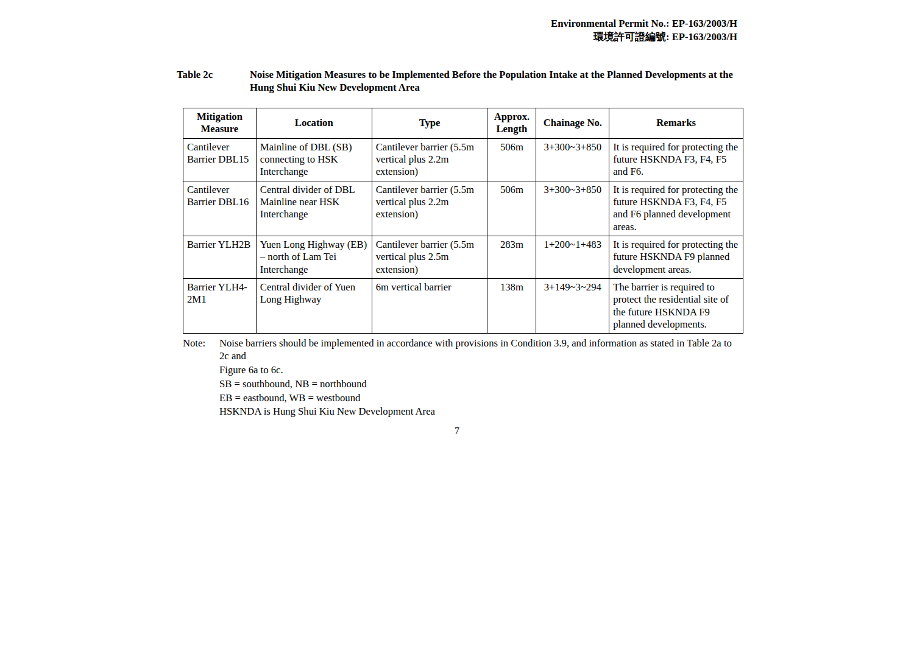Environmental Permit No.: EP-163/2003/H
環境許可證編號: EP-163/2003/H
Table 2c
Noise Mitigation Measures to be Implemented Before the Population Intake at the Planned Developments at the Hung Shui Kiu New Development Area
| Mitigation Measure | Location | Type | Approx. Length | Chainage No. | Remarks |
| --- | --- | --- | --- | --- | --- |
| Cantilever Barrier DBL15 | Mainline of DBL (SB) connecting to HSK Interchange | Cantilever barrier (5.5m vertical plus 2.2m extension) | 506m | 3+300~3+850 | It is required for protecting the future HSKNDA F3, F4, F5 and F6. |
| Cantilever Barrier DBL16 | Central divider of DBL Mainline near HSK Interchange | Cantilever barrier (5.5m vertical plus 2.2m extension) | 506m | 3+300~3+850 | It is required for protecting the future HSKNDA F3, F4, F5 and F6 planned development areas. |
| Barrier YLH2B | Yuen Long Highway (EB) – north of Lam Tei Interchange | Cantilever barrier (5.5m vertical plus 2.5m extension) | 283m | 1+200~1+483 | It is required for protecting the future HSKNDA F9 planned development areas. |
| Barrier YLH4-2M1 | Central divider of Yuen Long Highway | 6m vertical barrier | 138m | 3+149~3~294 | The barrier is required to protect the residential site of the future HSKNDA F9 planned developments. |
Note:
Noise barriers should be implemented in accordance with provisions in Condition 3.9, and information as stated in Table 2a to 2c and
Figure 6a to 6c.
SB = southbound, NB = northbound
EB = eastbound, WB = westbound
HSKNDA is Hung Shui Kiu New Development Area
7